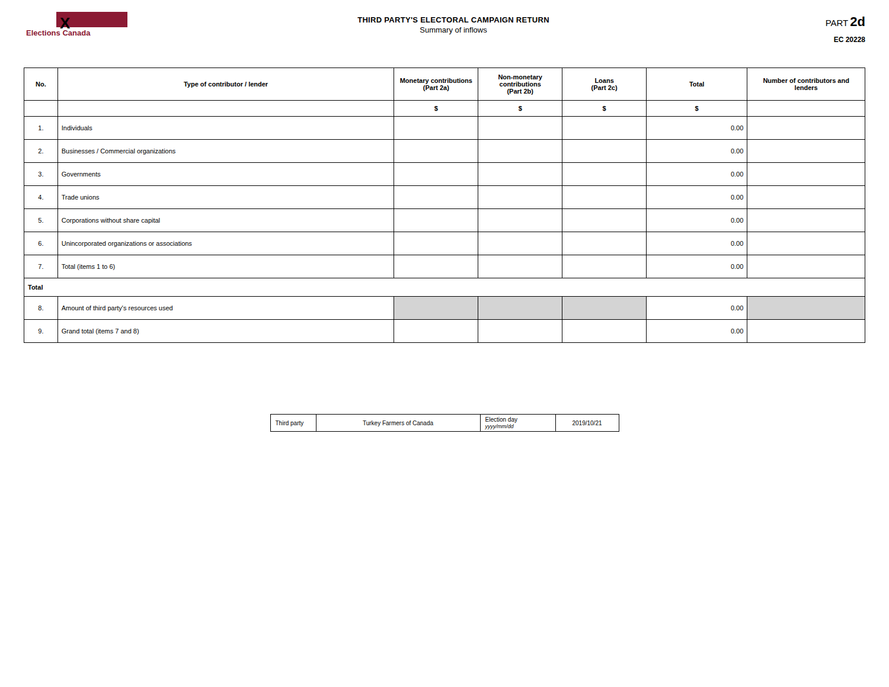X
Elections Canada
THIRD PARTY'S ELECTORAL CAMPAIGN RETURN
Summary of inflows
PART 2d
EC 20228
| No. | Type of contributor / lender | Monetary contributions (Part 2a) | Non-monetary contributions (Part 2b) | Loans (Part 2c) | Total | Number of contributors and lenders |
| --- | --- | --- | --- | --- | --- | --- |
| | | $ | $ | $ | $ | |
| 1. | Individuals | | | | 0.00 | |
| 2. | Businesses / Commercial organizations | | | | 0.00 | |
| 3. | Governments | | | | 0.00 | |
| 4. | Trade unions | | | | 0.00 | |
| 5. | Corporations without share capital | | | | 0.00 | |
| 6. | Unincorporated organizations or associations | | | | 0.00 | |
| 7. | Total (items 1 to 6) | | | | 0.00 | |
| Total |
| 8. | Amount of third party's resources used | | | | 0.00 | |
| 9. | Grand total (items 7 and 8) | | | | 0.00 | |
| Third party | Turkey Farmers of Canada | Election day yyyy/mm/dd | 2019/10/21 |